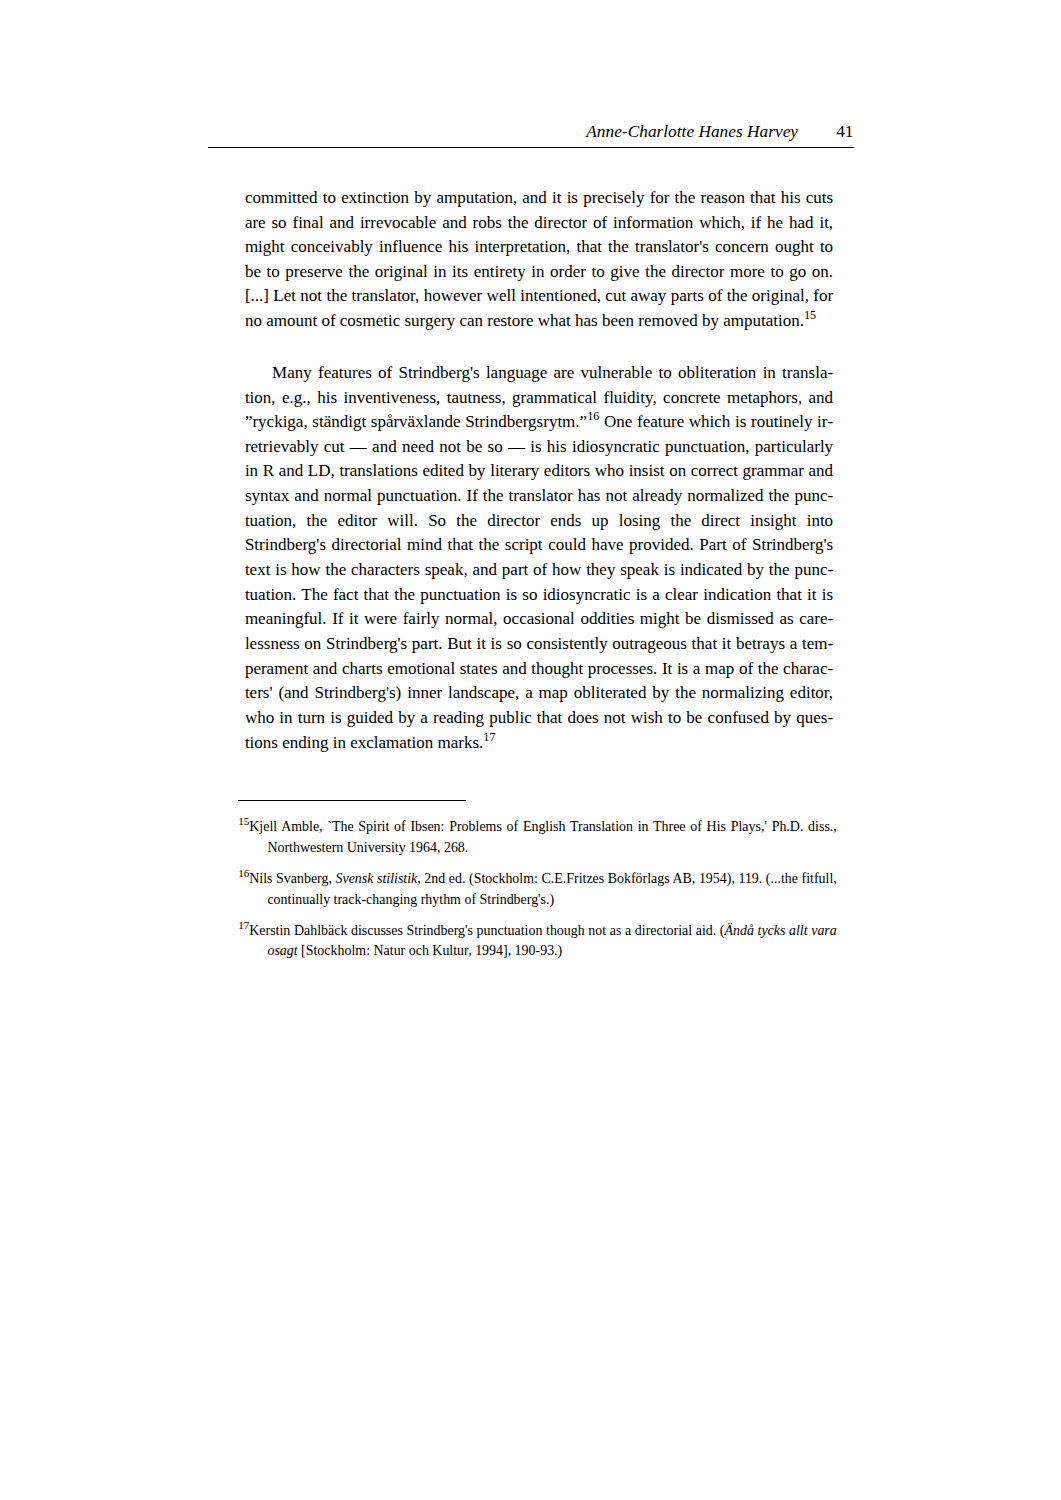Anne-Charlotte Hanes Harvey 41
committed to extinction by amputation, and it is precisely for the reason that his cuts are so final and irrevocable and robs the director of information which, if he had it, might conceivably influence his interpretation, that the translator's concern ought to be to preserve the original in its entirety in order to give the director more to go on. [...] Let not the translator, however well intentioned, cut away parts of the original, for no amount of cosmetic surgery can restore what has been removed by amputation.15
Many features of Strindberg's language are vulnerable to obliteration in translation, e.g., his inventiveness, tautness, grammatical fluidity, concrete metaphors, and ”ryckiga, ständigt spårväxlande Strindbergsrytm.”16 One feature which is routinely irretrievably cut — and need not be so — is his idiosyncratic punctuation, particularly in R and LD, translations edited by literary editors who insist on correct grammar and syntax and normal punctuation. If the translator has not already normalized the punctuation, the editor will. So the director ends up losing the direct insight into Strindberg's directorial mind that the script could have provided. Part of Strindberg's text is how the characters speak, and part of how they speak is indicated by the punctuation. The fact that the punctuation is so idiosyncratic is a clear indication that it is meaningful. If it were fairly normal, occasional oddities might be dismissed as carelessness on Strindberg's part. But it is so consistently outrageous that it betrays a temperament and charts emotional states and thought processes. It is a map of the characters' (and Strindberg's) inner landscape, a map obliterated by the normalizing editor, who in turn is guided by a reading public that does not wish to be confused by questions ending in exclamation marks.17
15 Kjell Amble, `The Spirit of Ibsen: Problems of English Translation in Three of His Plays,' Ph.D. diss., Northwestern University 1964, 268.
16 Nils Svanberg, Svensk stilistik, 2nd ed. (Stockholm: C.E.Fritzes Bokförlags AB, 1954), 119. (...the fitfull, continually track-changing rhythm of Strindberg's.)
17 Kerstin Dahlbäck discusses Strindberg's punctuation though not as a directorial aid. (Ändå tycks allt vara osagt [Stockholm: Natur och Kultur, 1994], 190-93.)